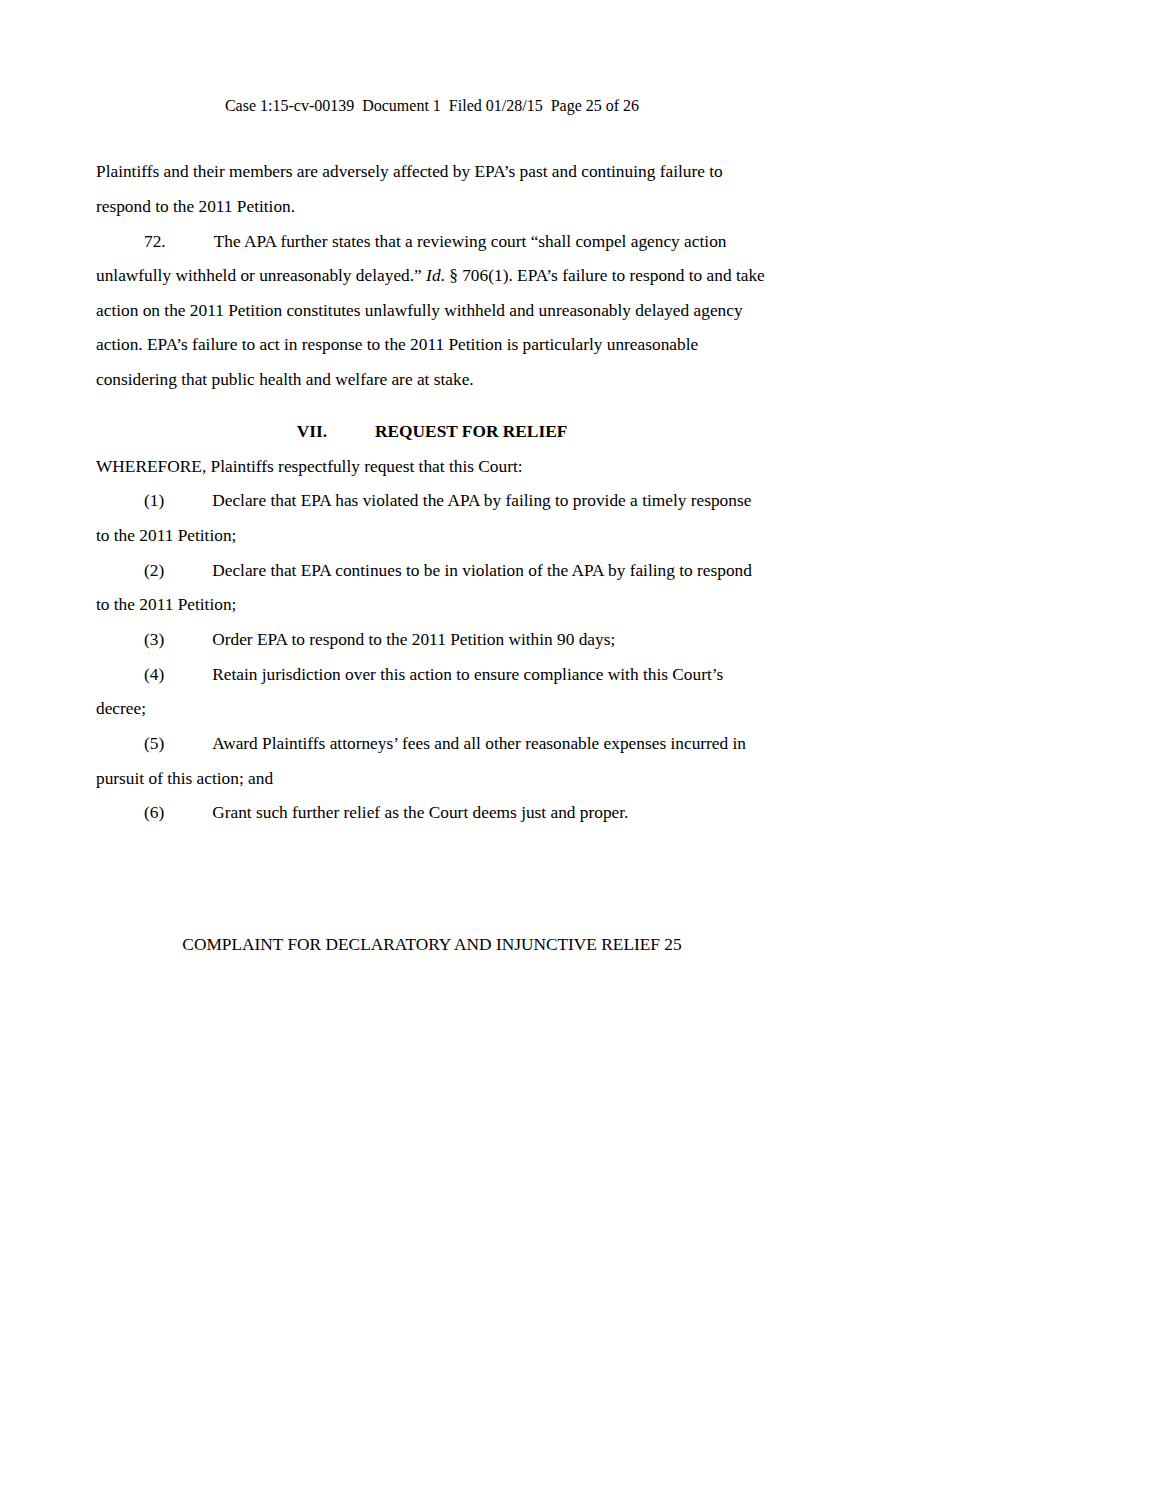Case 1:15-cv-00139 Document 1 Filed 01/28/15 Page 25 of 26
Plaintiffs and their members are adversely affected by EPA’s past and continuing failure to respond to the 2011 Petition.
72. The APA further states that a reviewing court “shall compel agency action unlawfully withheld or unreasonably delayed.” Id. § 706(1). EPA’s failure to respond to and take action on the 2011 Petition constitutes unlawfully withheld and unreasonably delayed agency action. EPA’s failure to act in response to the 2011 Petition is particularly unreasonable considering that public health and welfare are at stake.
VII. REQUEST FOR RELIEF
WHEREFORE, Plaintiffs respectfully request that this Court:
(1) Declare that EPA has violated the APA by failing to provide a timely response to the 2011 Petition;
(2) Declare that EPA continues to be in violation of the APA by failing to respond to the 2011 Petition;
(3) Order EPA to respond to the 2011 Petition within 90 days;
(4) Retain jurisdiction over this action to ensure compliance with this Court’s decree;
(5) Award Plaintiffs attorneys’ fees and all other reasonable expenses incurred in pursuit of this action; and
(6) Grant such further relief as the Court deems just and proper.
COMPLAINT FOR DECLARATORY AND INJUNCTIVE RELIEF 25